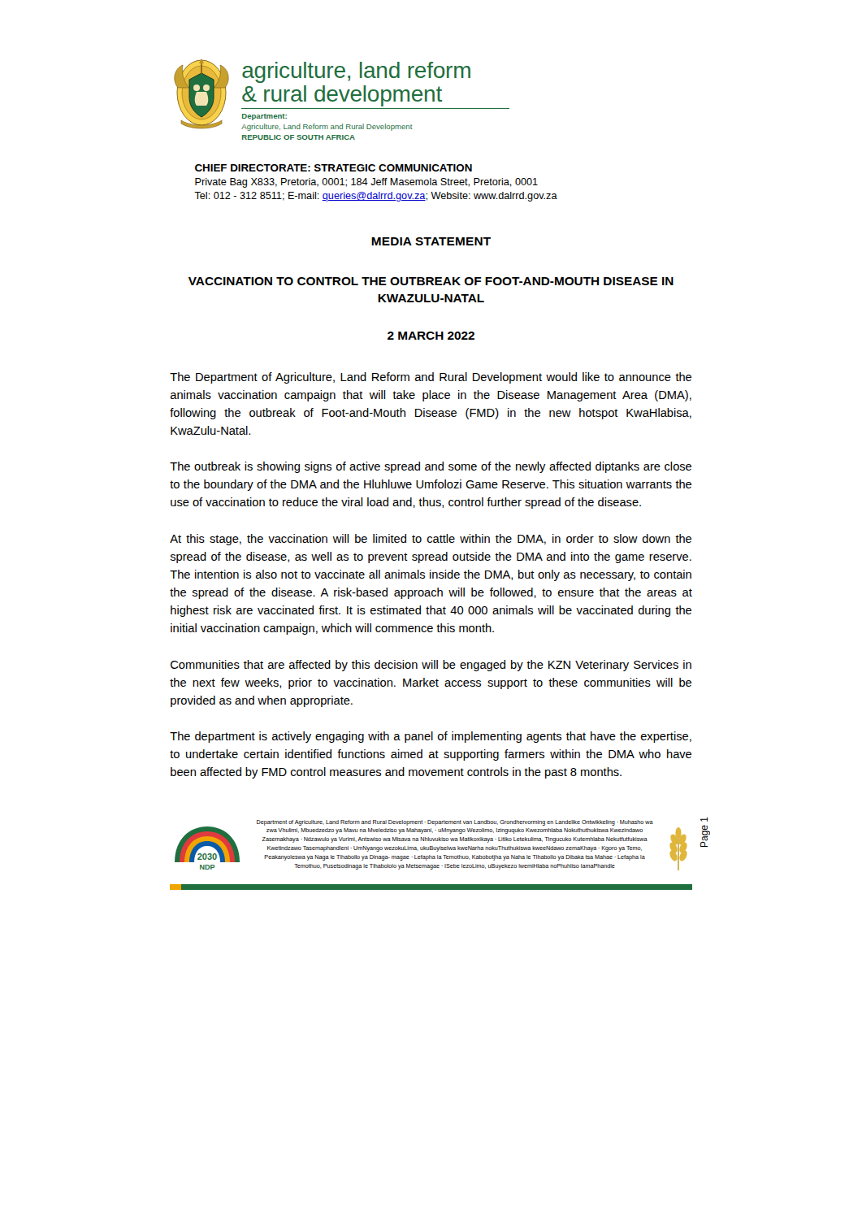agriculture, land reform & rural development
Department:
Agriculture, Land Reform and Rural Development
REPUBLIC OF SOUTH AFRICA
CHIEF DIRECTORATE: STRATEGIC COMMUNICATION
Private Bag X833, Pretoria, 0001; 184 Jeff Masemola Street, Pretoria, 0001
Tel: 012 - 312 8511; E-mail: queries@dalrrd.gov.za; Website: www.dalrrd.gov.za
MEDIA STATEMENT
VACCINATION TO CONTROL THE OUTBREAK OF FOOT-AND-MOUTH DISEASE IN KWAZULU-NATAL
2 MARCH 2022
The Department of Agriculture, Land Reform and Rural Development would like to announce the animals vaccination campaign that will take place in the Disease Management Area (DMA), following the outbreak of Foot-and-Mouth Disease (FMD) in the new hotspot KwaHlabisa, KwaZulu-Natal.
The outbreak is showing signs of active spread and some of the newly affected diptanks are close to the boundary of the DMA and the Hluhluwe Umfolozi Game Reserve. This situation warrants the use of vaccination to reduce the viral load and, thus, control further spread of the disease.
At this stage, the vaccination will be limited to cattle within the DMA, in order to slow down the spread of the disease, as well as to prevent spread outside the DMA and into the game reserve. The intention is also not to vaccinate all animals inside the DMA, but only as necessary, to contain the spread of the disease. A risk-based approach will be followed, to ensure that the areas at highest risk are vaccinated first. It is estimated that 40 000 animals will be vaccinated during the initial vaccination campaign, which will commence this month.
Communities that are affected by this decision will be engaged by the KZN Veterinary Services in the next few weeks, prior to vaccination. Market access support to these communities will be provided as and when appropriate.
The department is actively engaging with a panel of implementing agents that have the expertise, to undertake certain identified functions aimed at supporting farmers within the DMA who have been affected by FMD control measures and movement controls in the past 8 months.
2030 NDP
Department of Agriculture, Land Reform and Rural Development ⋅ Departement van Landbou, Grondhervorming en Landelike Ontwikkeling ⋅ Muhasho wa zwa Vhulimi, Mbuedzedzo ya Mavu na Mveledziso ya Mahayani, ⋅ uMnyango Wezolimo, Izinguquko Kwezomhlaba Nokuthuthukiswa Kwezindawo Zasemakhaya ⋅ Ndzawulo ya Vurimi, Antswiso wa Misava na Nhluvukiso wa Matikoxikaya ⋅ Litiko Letekulima, Tingucuko Kutemhlaba Nekutfutfukiswa Kwetindzawo Tasemaphandleni ⋅ UmNyango wezokuLima, ukuBuyiselwa kweNarha nokuThuthukiswa kweeNdawo zemaKhaya ⋅ Kgoro ya Temo, Peakanyoleswa ya Naga le Tlhabollo ya Dinaga- magae ⋅ Lefapha la Temothuo, Kabobotjha ya Naha le Tlhabollo ya Dibaka tsa Mahae ⋅ Lefapha la Temothuo, Pusetsodinaga le Tlhabololo ya Metsemagae ⋅ ISebe lezoLimo, uBuyekezo lwemiHlaba noPhuhliso lamaPhandle
Page 1